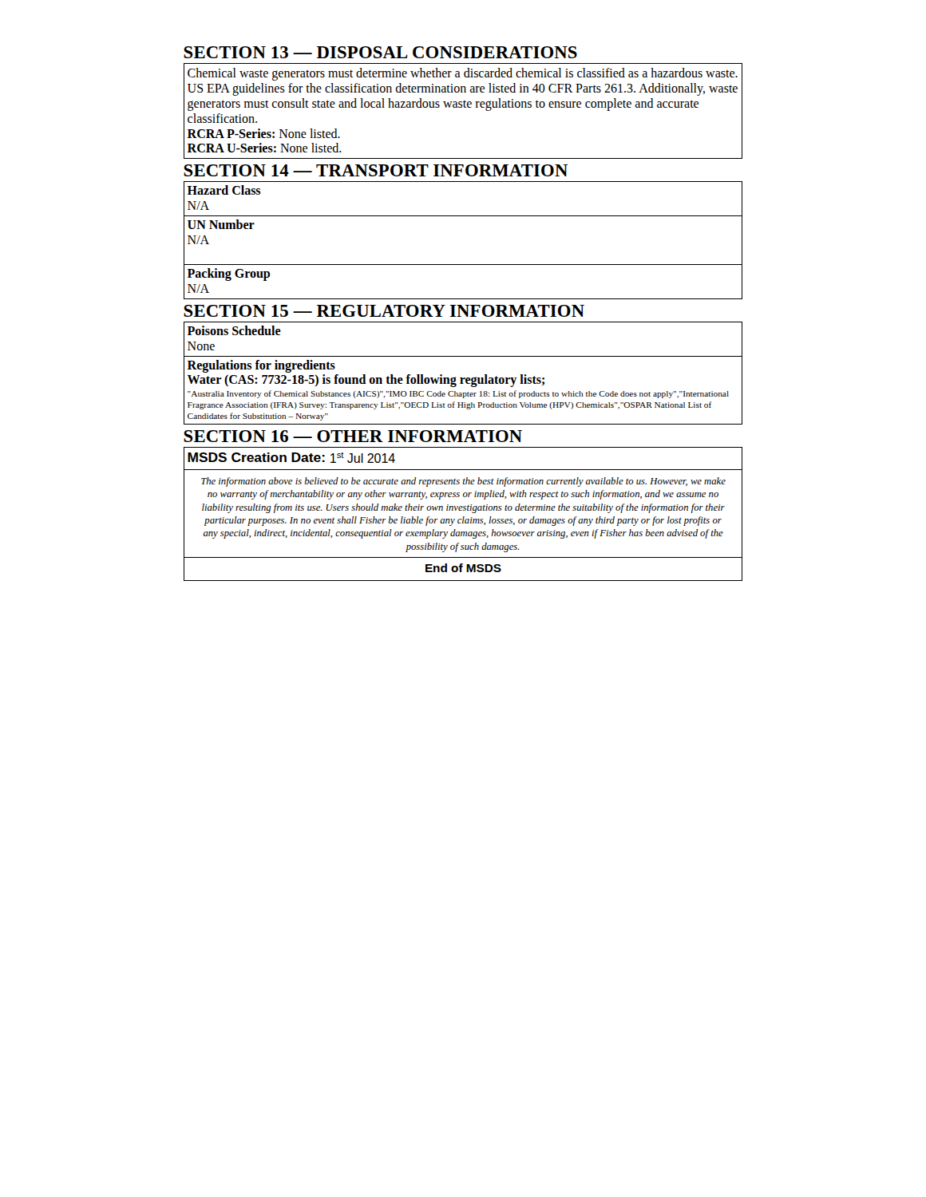SECTION 13 — DISPOSAL CONSIDERATIONS
Chemical waste generators must determine whether a discarded chemical is classified as a hazardous waste. US EPA guidelines for the classification determination are listed in 40 CFR Parts 261.3. Additionally, waste generators must consult state and local hazardous waste regulations to ensure complete and accurate classification.
RCRA P-Series: None listed.
RCRA U-Series: None listed.
SECTION 14 — TRANSPORT INFORMATION
Hazard Class
N/A
UN Number
N/A
Packing Group
N/A
SECTION 15 — REGULATORY INFORMATION
Poisons Schedule
None
Regulations for ingredients
Water (CAS: 7732-18-5) is found on the following regulatory lists;
"Australia Inventory of Chemical Substances (AICS)","IMO IBC Code Chapter 18: List of products to which the Code does not apply","International Fragrance Association (IFRA) Survey: Transparency List","OECD List of High Production Volume (HPV) Chemicals","OSPAR National List of Candidates for Substitution – Norway"
SECTION 16 — OTHER INFORMATION
MSDS Creation Date: 1st Jul 2014
The information above is believed to be accurate and represents the best information currently available to us. However, we make no warranty of merchantability or any other warranty, express or implied, with respect to such information, and we assume no liability resulting from its use. Users should make their own investigations to determine the suitability of the information for their particular purposes. In no event shall Fisher be liable for any claims, losses, or damages of any third party or for lost profits or any special, indirect, incidental, consequential or exemplary damages, howsoever arising, even if Fisher has been advised of the possibility of such damages.
End of MSDS